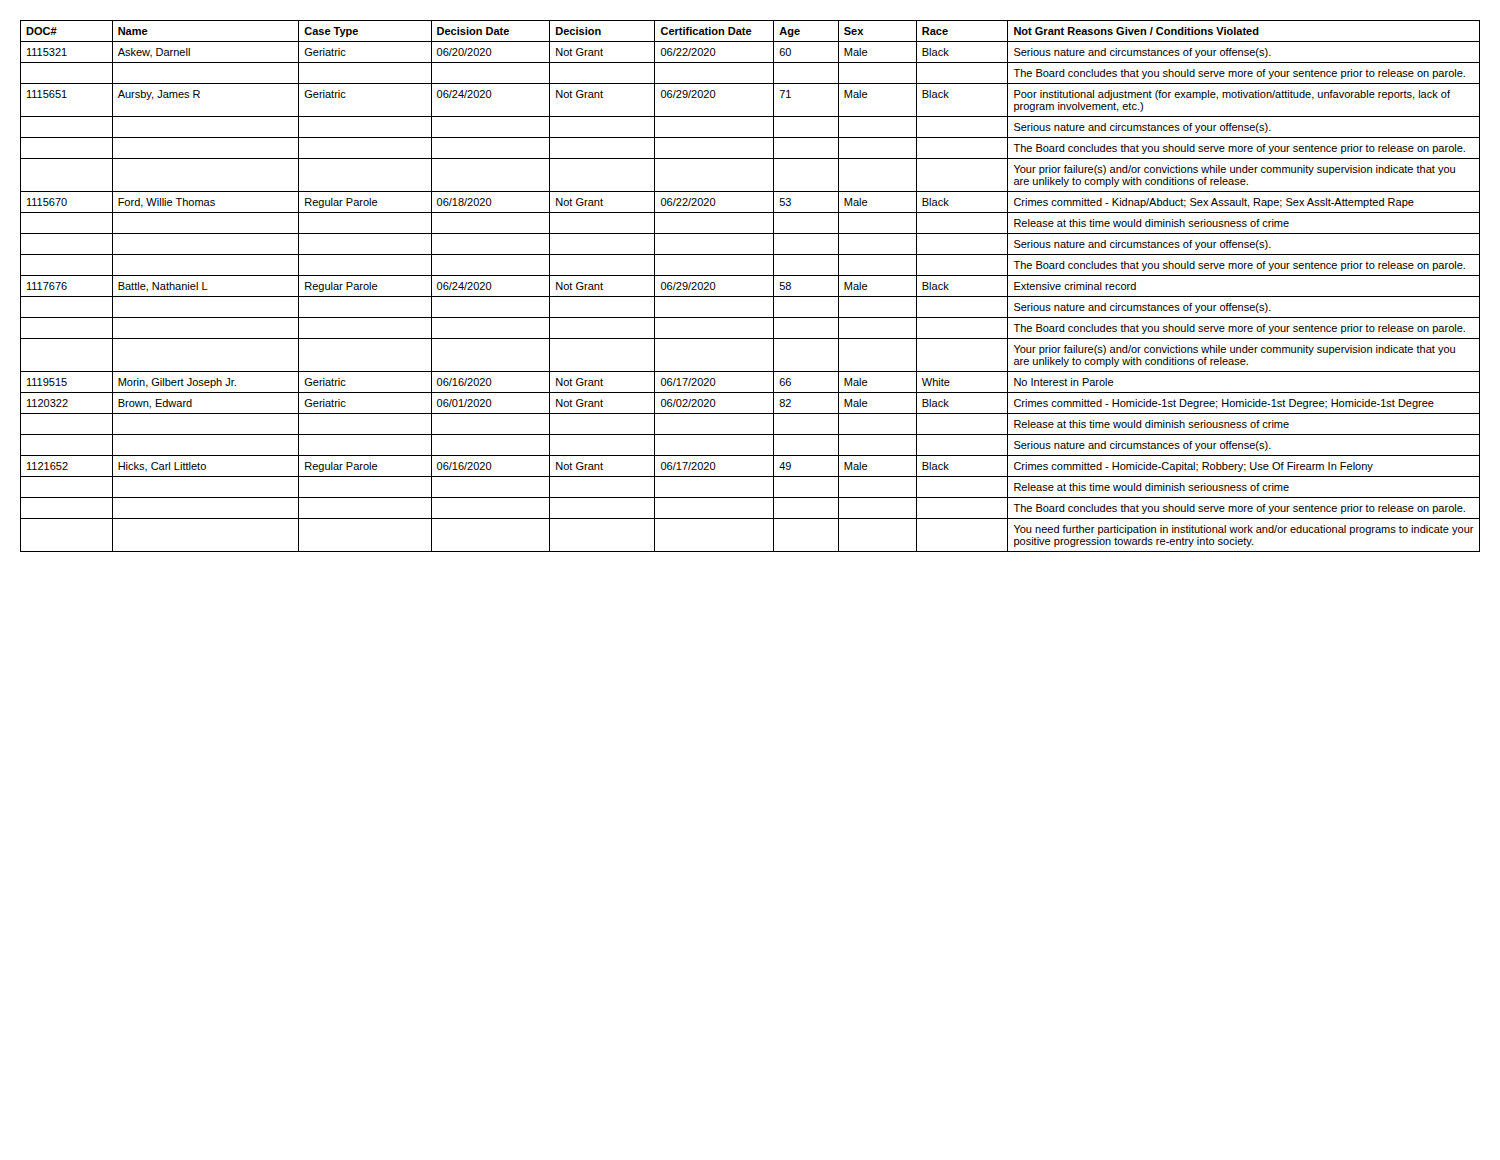| DOC# | Name | Case Type | Decision Date | Decision | Certification Date | Age | Sex | Race | Not Grant Reasons Given / Conditions Violated |
| --- | --- | --- | --- | --- | --- | --- | --- | --- | --- |
| 1115321 | Askew, Darnell | Geriatric | 06/20/2020 | Not Grant | 06/22/2020 | 60 | Male | Black | Serious nature and circumstances of your offense(s). |
| | | | | | | | | | The Board concludes that you should serve more of your sentence prior to release on parole. |
| 1115651 | Aursby, James R | Geriatric | 06/24/2020 | Not Grant | 06/29/2020 | 71 | Male | Black | Poor institutional adjustment (for example, motivation/attitude, unfavorable reports, lack of program involvement, etc.) |
| | | | | | | | | | Serious nature and circumstances of your offense(s). |
| | | | | | | | | | The Board concludes that you should serve more of your sentence prior to release on parole. |
| | | | | | | | | | Your prior failure(s) and/or convictions while under community supervision indicate that you are unlikely to comply with conditions of release. |
| 1115670 | Ford, Willie Thomas | Regular Parole | 06/18/2020 | Not Grant | 06/22/2020 | 53 | Male | Black | Crimes committed - Kidnap/Abduct; Sex Assault, Rape; Sex Asslt-Attempted Rape |
| | | | | | | | | | Release at this time would diminish seriousness of crime |
| | | | | | | | | | Serious nature and circumstances of your offense(s). |
| | | | | | | | | | The Board concludes that you should serve more of your sentence prior to release on parole. |
| 1117676 | Battle, Nathaniel L | Regular Parole | 06/24/2020 | Not Grant | 06/29/2020 | 58 | Male | Black | Extensive criminal record |
| | | | | | | | | | Serious nature and circumstances of your offense(s). |
| | | | | | | | | | The Board concludes that you should serve more of your sentence prior to release on parole. |
| | | | | | | | | | Your prior failure(s) and/or convictions while under community supervision indicate that you are unlikely to comply with conditions of release. |
| 1119515 | Morin, Gilbert Joseph Jr. | Geriatric | 06/16/2020 | Not Grant | 06/17/2020 | 66 | Male | White | No Interest in Parole |
| 1120322 | Brown, Edward | Geriatric | 06/01/2020 | Not Grant | 06/02/2020 | 82 | Male | Black | Crimes committed - Homicide-1st Degree; Homicide-1st Degree; Homicide-1st Degree |
| | | | | | | | | | Release at this time would diminish seriousness of crime |
| | | | | | | | | | Serious nature and circumstances of your offense(s). |
| 1121652 | Hicks, Carl Littleto | Regular Parole | 06/16/2020 | Not Grant | 06/17/2020 | 49 | Male | Black | Crimes committed - Homicide-Capital; Robbery; Use Of Firearm In Felony |
| | | | | | | | | | Release at this time would diminish seriousness of crime |
| | | | | | | | | | The Board concludes that you should serve more of your sentence prior to release on parole. |
| | | | | | | | | | You need further participation in institutional work and/or educational programs to indicate your positive progression towards re-entry into society. |